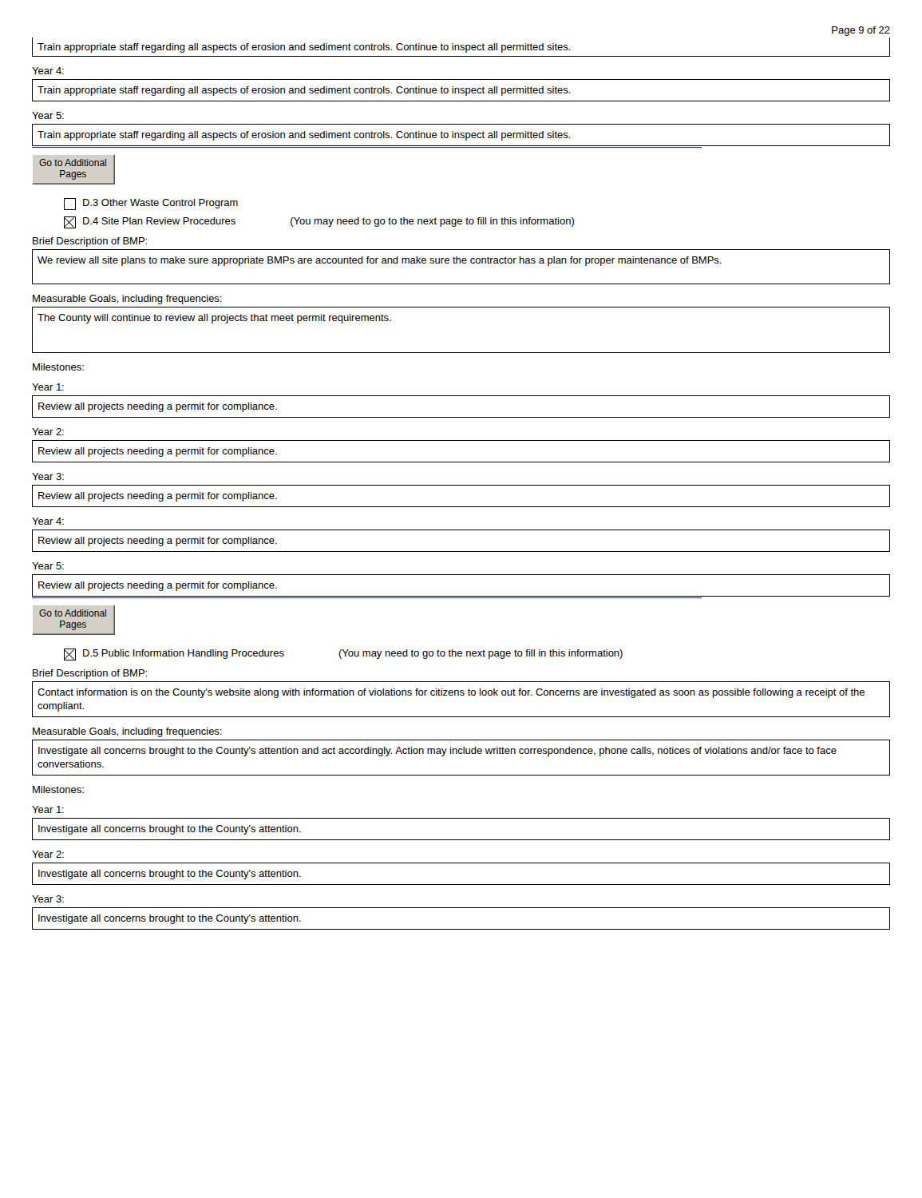Page 9 of 22
Train appropriate staff regarding all aspects of erosion and sediment controls. Continue to inspect all permitted sites.
Year 4:
Train appropriate staff regarding all aspects of erosion and sediment controls. Continue to inspect all permitted sites.
Year 5:
Train appropriate staff regarding all aspects of erosion and sediment controls. Continue to inspect all permitted sites.
Go to Additional
Pages
D.3 Other Waste Control Program
D.4 Site Plan Review Procedures (You may need to go to the next page to fill in this information)
Brief Description of BMP:
We review all site plans to make sure appropriate BMPs are accounted for and make sure the contractor has a plan for proper maintenance of BMPs.
Measurable Goals, including frequencies:
The County will continue to review all projects that meet permit requirements.
Milestones:
Year 1:
Review all projects needing a permit for compliance.
Year 2:
Review all projects needing a permit for compliance.
Year 3:
Review all projects needing a permit for compliance.
Year 4:
Review all projects needing a permit for compliance.
Year 5:
Review all projects needing a permit for compliance.
Go to Additional
Pages
D.5 Public Information Handling Procedures (You may need to go to the next page to fill in this information)
Brief Description of BMP:
Contact information is on the County's website along with information of violations for citizens to look out for. Concerns are investigated as soon as possible following a receipt of the compliant.
Measurable Goals, including frequencies:
Investigate all concerns brought to the County's attention and act accordingly. Action may include written correspondence, phone calls, notices of violations and/or face to face conversations.
Milestones:
Year 1:
Investigate all concerns brought to the County's attention.
Year 2:
Investigate all concerns brought to the County's attention.
Year 3:
Investigate all concerns brought to the County's attention.